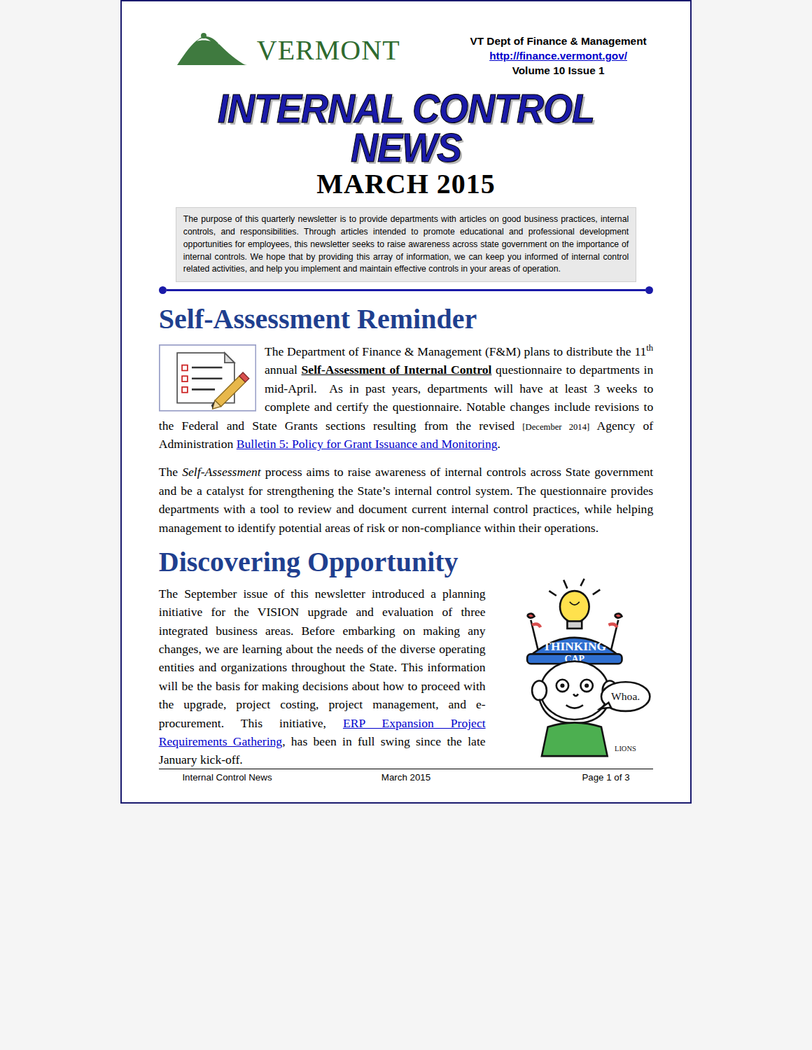VERMONT
VT Dept of Finance & Management
http://finance.vermont.gov/
Volume 10 Issue 1
INTERNAL CONTROL NEWS
MARCH 2015
The purpose of this quarterly newsletter is to provide departments with articles on good business practices, internal controls, and responsibilities. Through articles intended to promote educational and professional development opportunities for employees, this newsletter seeks to raise awareness across state government on the importance of internal controls. We hope that by providing this array of information, we can keep you informed of internal control related activities, and help you implement and maintain effective controls in your areas of operation.
Self-Assessment Reminder
The Department of Finance & Management (F&M) plans to distribute the 11th annual Self-Assessment of Internal Control questionnaire to departments in mid-April. As in past years, departments will have at least 3 weeks to complete and certify the questionnaire. Notable changes include revisions to the Federal and State Grants sections resulting from the revised [December 2014] Agency of Administration Bulletin 5: Policy for Grant Issuance and Monitoring.
The Self-Assessment process aims to raise awareness of internal controls across State government and be a catalyst for strengthening the State’s internal control system. The questionnaire provides departments with a tool to review and document current internal control practices, while helping management to identify potential areas of risk or non-compliance within their operations.
Discovering Opportunity
THINKING CAP Whoa. LIONS
The September issue of this newsletter introduced a planning initiative for the VISION upgrade and evaluation of three integrated business areas. Before embarking on making any changes, we are learning about the needs of the diverse operating entities and organizations throughout the State. This information will be the basis for making decisions about how to proceed with the upgrade, project costing, project management, and e-procurement. This initiative, ERP Expansion Project Requirements Gathering, has been in full swing since the late January kick-off.
Internal Control News
March 2015
Page 1 of 3